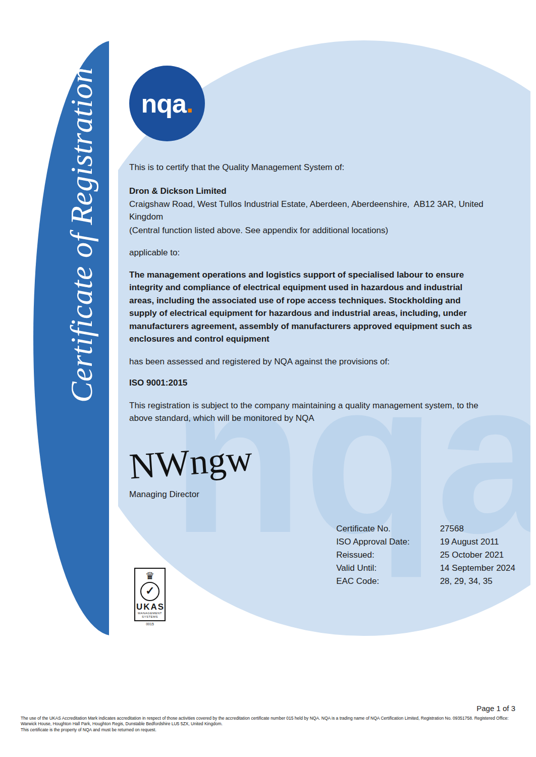Certificate of Registration
nqa
nqa.
This is to certify that the Quality Management System of:
Dron & Dickson Limited
Craigshaw Road, West Tullos Industrial Estate, Aberdeen, Aberdeenshire, AB12 3AR, United Kingdom
(Central function listed above. See appendix for additional locations)
applicable to:
The management operations and logistics support of specialised labour to ensure integrity and compliance of electrical equipment used in hazardous and industrial areas, including the associated use of rope access techniques. Stockholding and supply of electrical equipment for hazardous and industrial areas, including, under manufacturers agreement, assembly of manufacturers approved equipment such as enclosures and control equipment
has been assessed and registered by NQA against the provisions of:
ISO 9001:2015
This registration is subject to the company maintaining a quality management system, to the above standard, which will be monitored by NQA
NWngw
Managing Director
| Certificate No. | 27568 |
| ISO Approval Date: | 19 August 2011 |
| Reissued: | 25 October 2021 |
| Valid Until: | 14 September 2024 |
| EAC Code: | 28, 29, 34, 35 |
♛
✓
UKAS
MANAGEMENT
SYSTEMS
0015
Page 1 of 3
The use of the UKAS Accreditation Mark indicates accreditation in respect of those activities covered by the accreditation certificate number 015 held by NQA. NQA is a trading name of NQA Certification Limited, Registration No. 09351758. Registered Office: Warwick House, Houghton Hall Park, Houghton Regis, Dunstable Bedfordshire LU5 5ZX, United Kingdom.
This certificate is the property of NQA and must be returned on request.